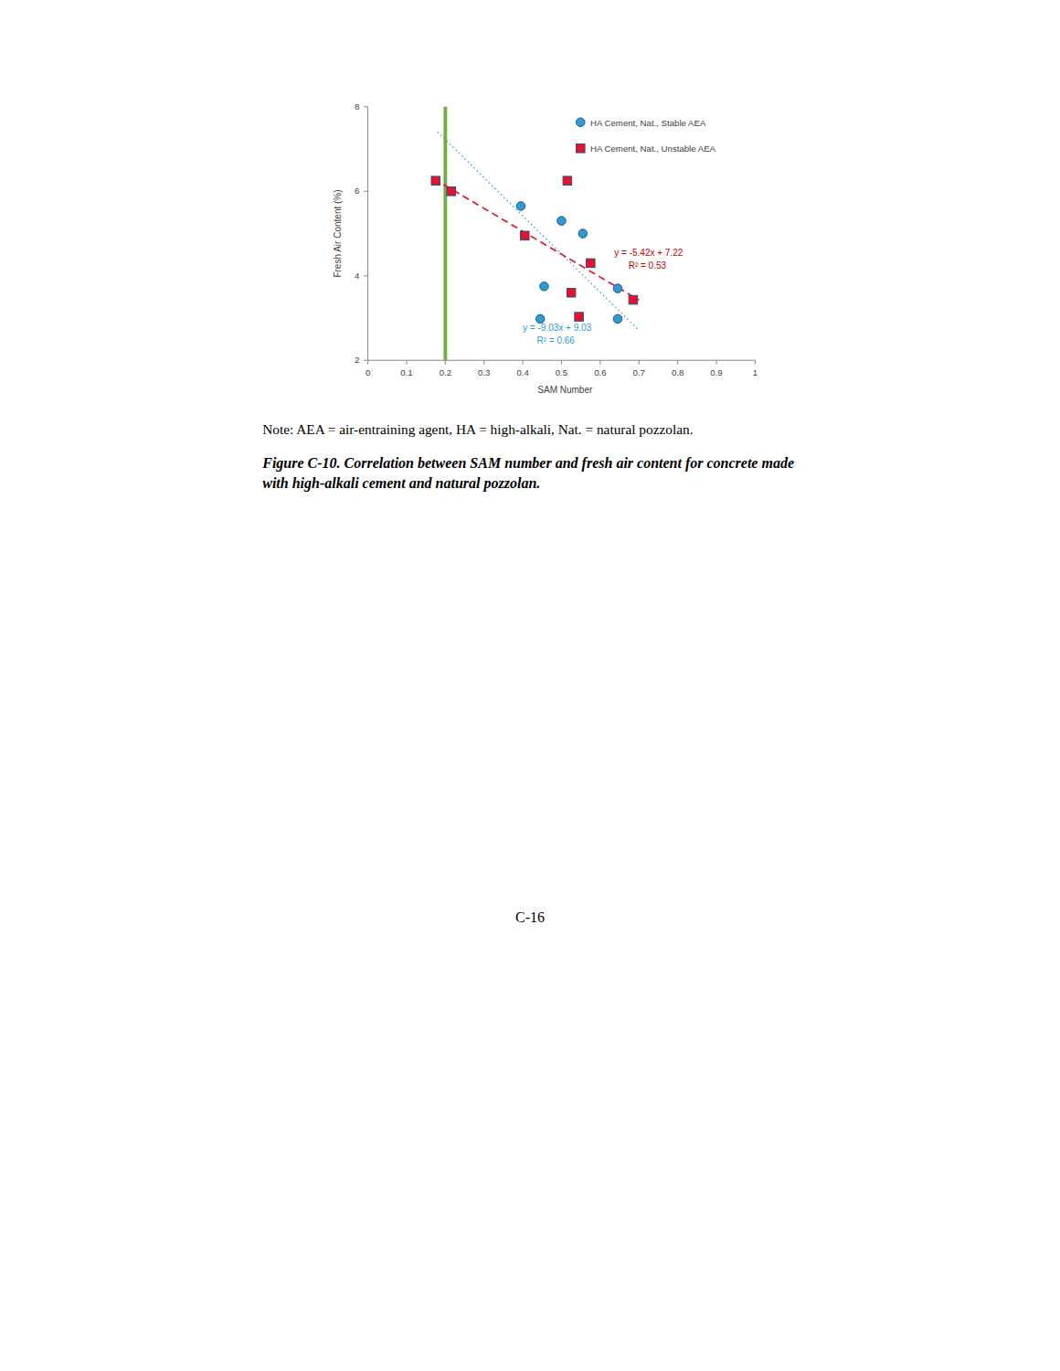2 4 6 8 0 0.1 0.2 0.3 0.4 0.5 0.6 0.7 0.8 0.9 1 SAM Number Fresh Air Content (%) HA Cement, Nat., Stable AEA HA Cement, Nat., Unstable AEA y = -5.42x + 7.22 R² = 0.53 y = -9.03x + 9.03 R² = 0.66
Note: AEA = air-entraining agent, HA = high-alkali, Nat. = natural pozzolan.
Figure C-10. Correlation between SAM number and fresh air content for concrete made with high-alkali cement and natural pozzolan.
C-16